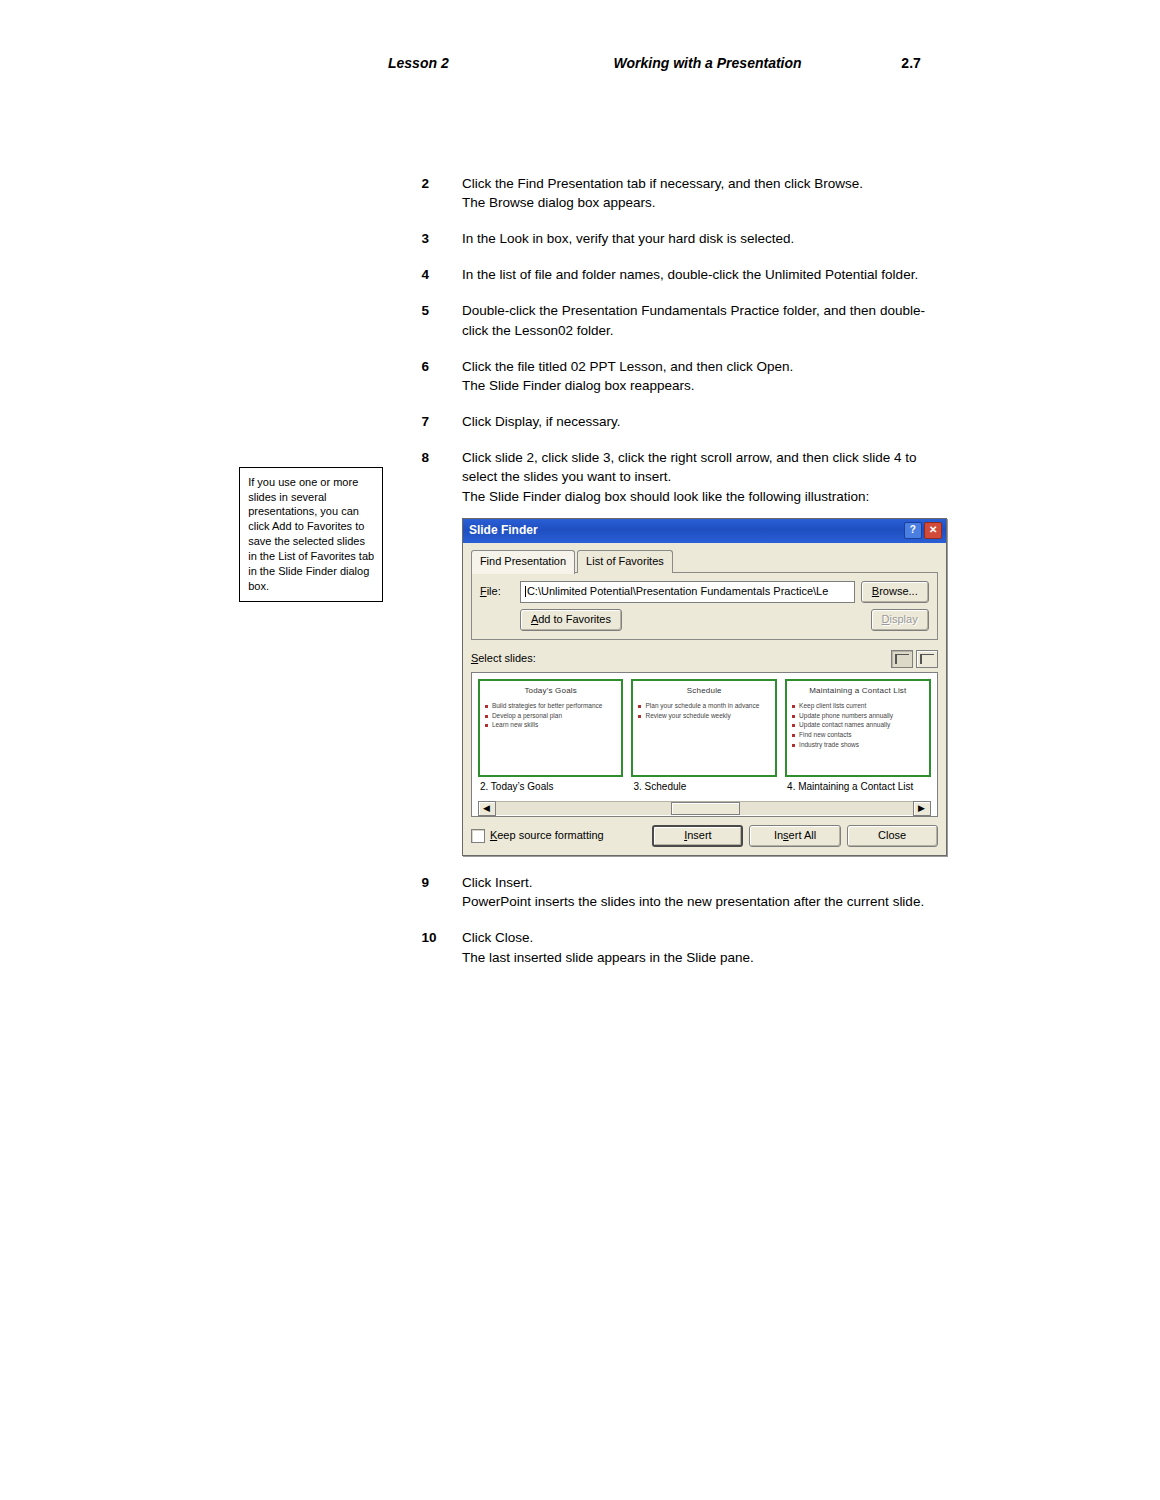Lesson 2 Working with a Presentation 2.7
If you use one or more slides in several presentations, you can click Add to Favorites to save the selected slides in the List of Favorites tab in the Slide Finder dialog box.
Click the Find Presentation tab if necessary, and then click Browse.
The Browse dialog box appears.
In the Look in box, verify that your hard disk is selected.
In the list of file and folder names, double-click the Unlimited Potential folder.
Double-click the Presentation Fundamentals Practice folder, and then double-click the Lesson02 folder.
Click the file titled 02 PPT Lesson, and then click Open.
The Slide Finder dialog box reappears.
Click Display, if necessary.
Click slide 2, click slide 3, click the right scroll arrow, and then click slide 4 to select the slides you want to insert.
The Slide Finder dialog box should look like the following illustration:
Slide Finder ? ✕
Find Presentation
List of Favorites
File: C:\Unlimited Potential\Presentation Fundamentals Practice\Le Browse...
Add to Favorites Display
Select slides:
Today's Goals
Build strategies for better performance
Develop a personal plan
Learn new skills
2. Today’s Goals
Schedule
Plan your schedule a month in advance
Review your schedule weekly
3. Schedule
Maintaining a Contact List
Keep client lists current
Update phone numbers annually
Update contact names annually
Find new contacts
Industry trade shows
4. Maintaining a Contact List
◀ ▶
Keep source formatting Insert Insert All Close
Click Insert.
PowerPoint inserts the slides into the new presentation after the current slide.
Click Close.
The last inserted slide appears in the Slide pane.